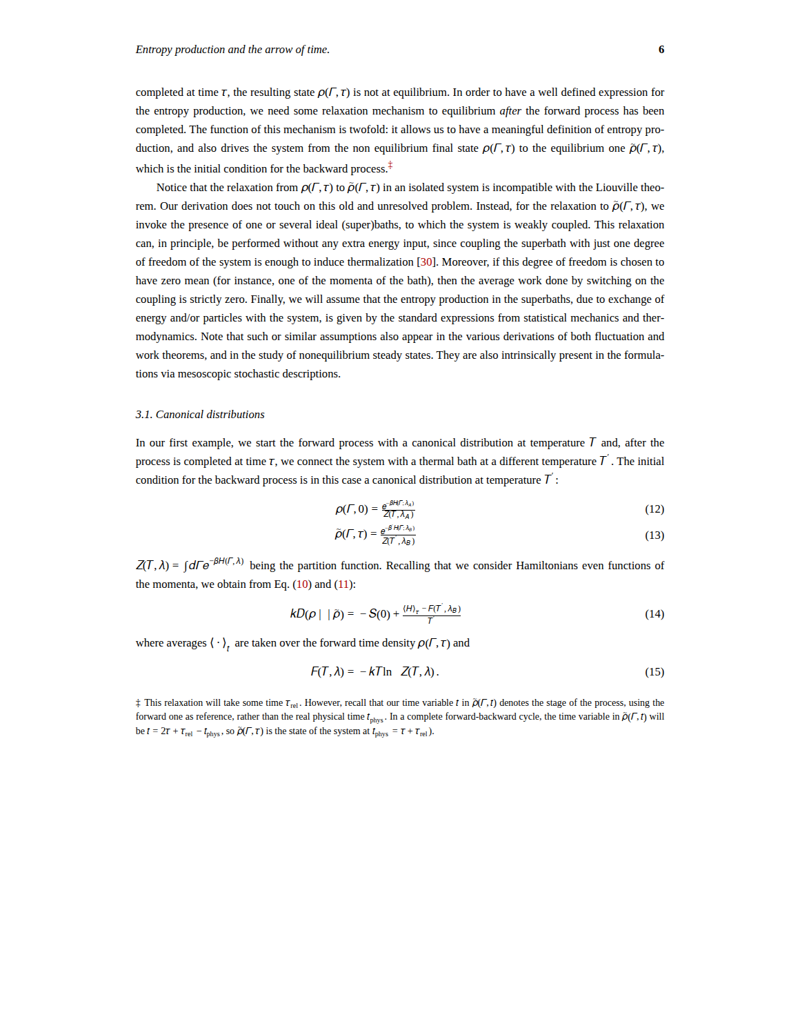Entropy production and the arrow of time. 6
completed at time τ, the resulting state ρ(Γ,τ) is not at equilibrium. In order to have a well defined expression for the entropy production, we need some relaxation mechanism to equilibrium after the forward process has been completed. The function of this mechanism is twofold: it allows us to have a meaningful definition of entropy production, and also drives the system from the non equilibrium final state ρ(Γ,τ) to the equilibrium one ρ~(Γ,τ), which is the initial condition for the backward process.‡
Notice that the relaxation from ρ(Γ,τ) to ρ~(Γ,τ) in an isolated system is incompatible with the Liouville theorem. Our derivation does not touch on this old and unresolved problem. Instead, for the relaxation to ρ~(Γ,τ), we invoke the presence of one or several ideal (super)baths, to which the system is weakly coupled. This relaxation can, in principle, be performed without any extra energy input, since coupling the superbath with just one degree of freedom of the system is enough to induce thermalization [30]. Moreover, if this degree of freedom is chosen to have zero mean (for instance, one of the momenta of the bath), then the average work done by switching on the coupling is strictly zero. Finally, we will assume that the entropy production in the superbaths, due to exchange of energy and/or particles with the system, is given by the standard expressions from statistical mechanics and thermodynamics. Note that such or similar assumptions also appear in the various derivations of both fluctuation and work theorems, and in the study of nonequilibrium steady states. They are also intrinsically present in the formulations via mesoscopic stochastic descriptions.
3.1. Canonical distributions
In our first example, we start the forward process with a canonical distribution at temperature T and, after the process is completed at time τ, we connect the system with a thermal bath at a different temperature T′. The initial condition for the backward process is in this case a canonical distribution at temperature T′:
ρ(Γ,0) = e−βH(Γ;λA) Z(T,λA) (12)
ρ~(Γ,τ) = e−β′H(Γ;λB) Z(T′,λB) (13)
Z(T,λ)=∫dΓe−βH(Γ,λ) being the partition function. Recalling that we consider Hamiltonians even functions of the momenta, we obtain from Eq. (10) and (11):
kD(ρ||ρ~) = −S(0) + ⟨H⟩τ−F(T′,λB) T′ (14)
where averages ⟨·⟩t are taken over the forward time density ρ(Γ,τ) and
F(T,λ) = −kTln Z(T,λ). (15)
‡This relaxation will take some time τrel. However, recall that our time variable t in ρ~(Γ,t) denotes the stage of the process, using the forward one as reference, rather than the real physical time tphys. In a complete forward-backward cycle, the time variable in ρ~(Γ,t) will be t=2τ+τrel−tphys, so ρ~(Γ,τ) is the state of the system at tphys=τ+τrel).